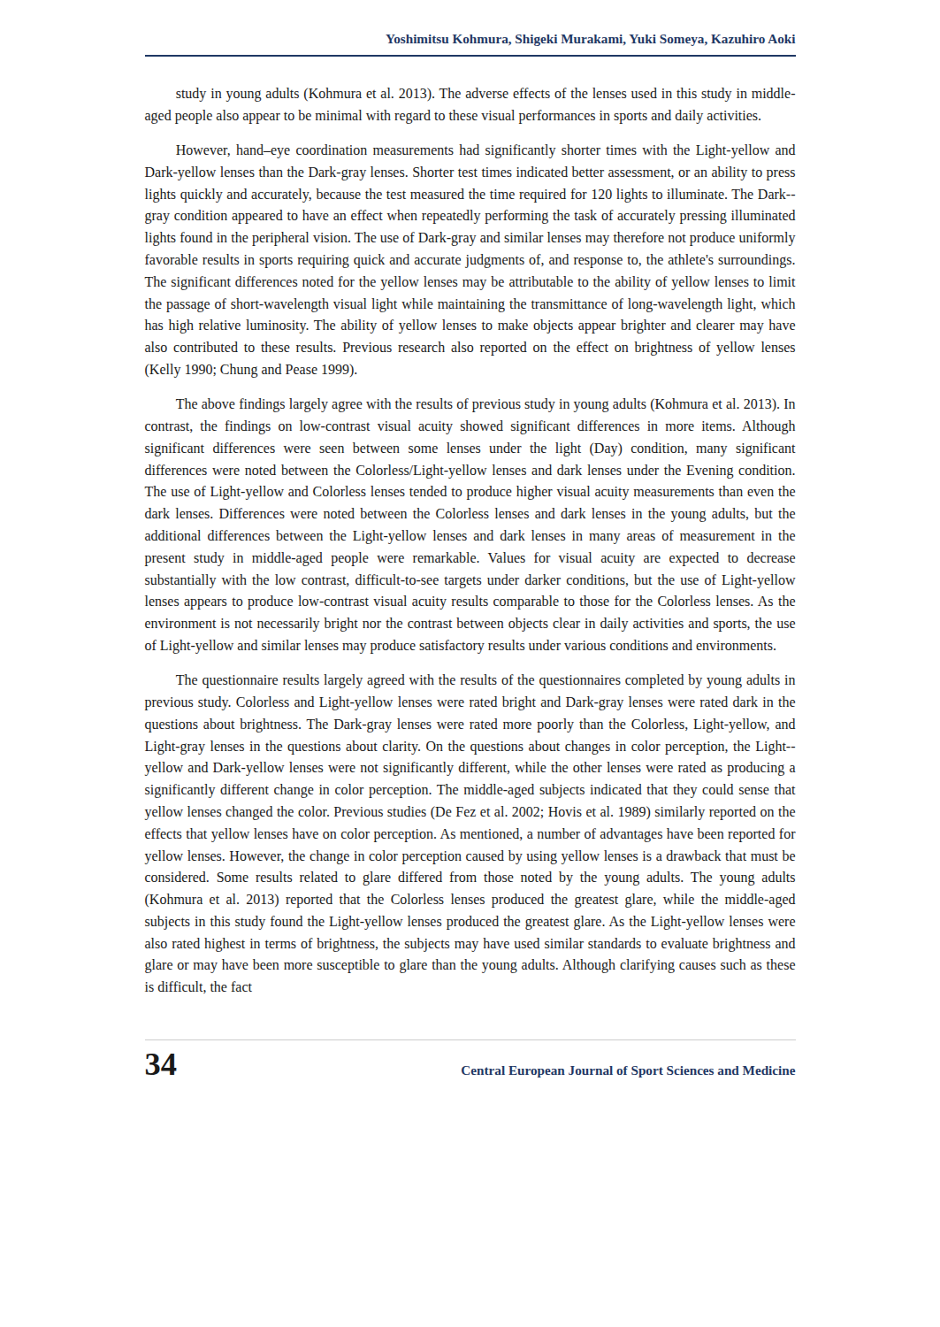Yoshimitsu Kohmura, Shigeki Murakami, Yuki Someya, Kazuhiro Aoki
study in young adults (Kohmura et al. 2013). The adverse effects of the lenses used in this study in middle-aged people also appear to be minimal with regard to these visual performances in sports and daily activities.
However, hand–eye coordination measurements had significantly shorter times with the Light-yellow and Dark-yellow lenses than the Dark-gray lenses. Shorter test times indicated better assessment, or an ability to press lights quickly and accurately, because the test measured the time required for 120 lights to illuminate. The Dark--gray condition appeared to have an effect when repeatedly performing the task of accurately pressing illuminated lights found in the peripheral vision. The use of Dark-gray and similar lenses may therefore not produce uniformly favorable results in sports requiring quick and accurate judgments of, and response to, the athlete's surroundings. The significant differences noted for the yellow lenses may be attributable to the ability of yellow lenses to limit the passage of short-wavelength visual light while maintaining the transmittance of long-wavelength light, which has high relative luminosity. The ability of yellow lenses to make objects appear brighter and clearer may have also contributed to these results. Previous research also reported on the effect on brightness of yellow lenses (Kelly 1990; Chung and Pease 1999).
The above findings largely agree with the results of previous study in young adults (Kohmura et al. 2013). In contrast, the findings on low-contrast visual acuity showed significant differences in more items. Although significant differences were seen between some lenses under the light (Day) condition, many significant differences were noted between the Colorless/Light-yellow lenses and dark lenses under the Evening condition. The use of Light-yellow and Colorless lenses tended to produce higher visual acuity measurements than even the dark lenses. Differences were noted between the Colorless lenses and dark lenses in the young adults, but the additional differences between the Light-yellow lenses and dark lenses in many areas of measurement in the present study in middle-aged people were remarkable. Values for visual acuity are expected to decrease substantially with the low contrast, difficult-to-see targets under darker conditions, but the use of Light-yellow lenses appears to produce low-contrast visual acuity results comparable to those for the Colorless lenses. As the environment is not necessarily bright nor the contrast between objects clear in daily activities and sports, the use of Light-yellow and similar lenses may produce satisfactory results under various conditions and environments.
The questionnaire results largely agreed with the results of the questionnaires completed by young adults in previous study. Colorless and Light-yellow lenses were rated bright and Dark-gray lenses were rated dark in the questions about brightness. The Dark-gray lenses were rated more poorly than the Colorless, Light-yellow, and Light-gray lenses in the questions about clarity. On the questions about changes in color perception, the Light--yellow and Dark-yellow lenses were not significantly different, while the other lenses were rated as producing a significantly different change in color perception. The middle-aged subjects indicated that they could sense that yellow lenses changed the color. Previous studies (De Fez et al. 2002; Hovis et al. 1989) similarly reported on the effects that yellow lenses have on color perception. As mentioned, a number of advantages have been reported for yellow lenses. However, the change in color perception caused by using yellow lenses is a drawback that must be considered. Some results related to glare differed from those noted by the young adults. The young adults (Kohmura et al. 2013) reported that the Colorless lenses produced the greatest glare, while the middle-aged subjects in this study found the Light-yellow lenses produced the greatest glare. As the Light-yellow lenses were also rated highest in terms of brightness, the subjects may have used similar standards to evaluate brightness and glare or may have been more susceptible to glare than the young adults. Although clarifying causes such as these is difficult, the fact
34 Central European Journal of Sport Sciences and Medicine